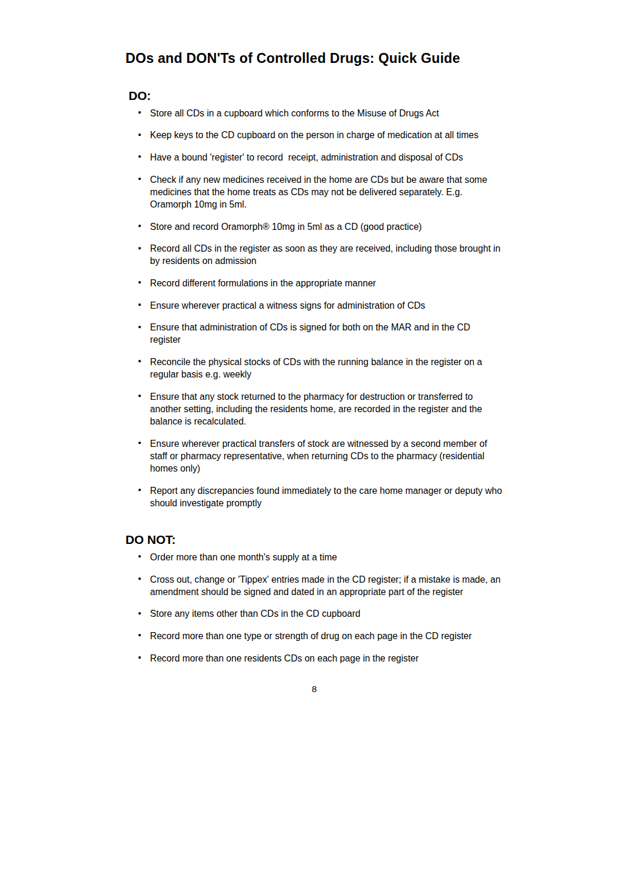DOs and DON'Ts of Controlled Drugs: Quick Guide
DO:
Store all CDs in a cupboard which conforms to the Misuse of Drugs Act
Keep keys to the CD cupboard on the person in charge of medication at all times
Have a bound 'register' to record receipt, administration and disposal of CDs
Check if any new medicines received in the home are CDs but be aware that some medicines that the home treats as CDs may not be delivered separately. E.g. Oramorph 10mg in 5ml.
Store and record Oramorph® 10mg in 5ml as a CD (good practice)
Record all CDs in the register as soon as they are received, including those brought in by residents on admission
Record different formulations in the appropriate manner
Ensure wherever practical a witness signs for administration of CDs
Ensure that administration of CDs is signed for both on the MAR and in the CD register
Reconcile the physical stocks of CDs with the running balance in the register on a regular basis e.g. weekly
Ensure that any stock returned to the pharmacy for destruction or transferred to another setting, including the residents home, are recorded in the register and the balance is recalculated.
Ensure wherever practical transfers of stock are witnessed by a second member of staff or pharmacy representative, when returning CDs to the pharmacy (residential homes only)
Report any discrepancies found immediately to the care home manager or deputy who should investigate promptly
DO NOT:
Order more than one month's supply at a time
Cross out, change or 'Tippex' entries made in the CD register; if a mistake is made, an amendment should be signed and dated in an appropriate part of the register
Store any items other than CDs in the CD cupboard
Record more than one type or strength of drug on each page in the CD register
Record more than one residents CDs on each page in the register
8